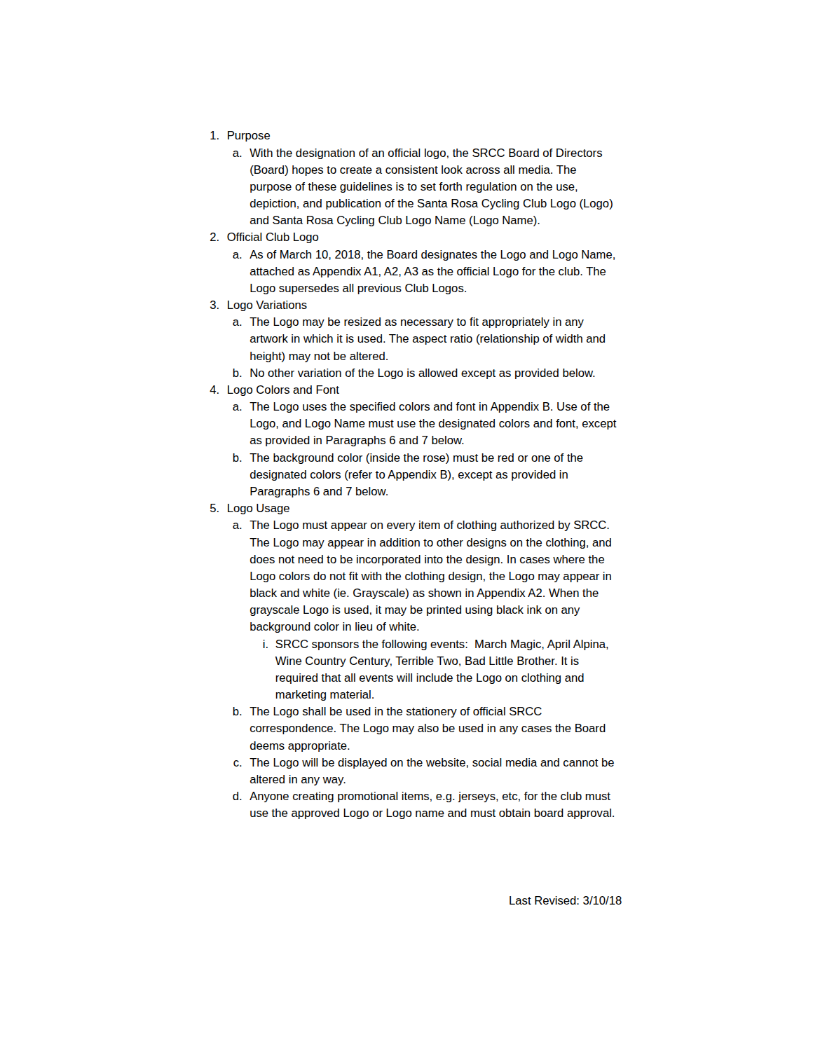Purpose
With the designation of an official logo, the SRCC Board of Directors (Board) hopes to create a consistent look across all media. The purpose of these guidelines is to set forth regulation on the use, depiction, and publication of the Santa Rosa Cycling Club Logo (Logo) and Santa Rosa Cycling Club Logo Name (Logo Name).
Official Club Logo
As of March 10, 2018, the Board designates the Logo and Logo Name, attached as Appendix A1, A2, A3 as the official Logo for the club. The Logo supersedes all previous Club Logos.
Logo Variations
The Logo may be resized as necessary to fit appropriately in any artwork in which it is used. The aspect ratio (relationship of width and height) may not be altered.
No other variation of the Logo is allowed except as provided below.
Logo Colors and Font
The Logo uses the specified colors and font in Appendix B. Use of the Logo, and Logo Name must use the designated colors and font, except as provided in Paragraphs 6 and 7 below.
The background color (inside the rose) must be red or one of the designated colors (refer to Appendix B), except as provided in Paragraphs 6 and 7 below.
Logo Usage
The Logo must appear on every item of clothing authorized by SRCC. The Logo may appear in addition to other designs on the clothing, and does not need to be incorporated into the design. In cases where the Logo colors do not fit with the clothing design, the Logo may appear in black and white (ie. Grayscale) as shown in Appendix A2. When the grayscale Logo is used, it may be printed using black ink on any background color in lieu of white.
SRCC sponsors the following events: March Magic, April Alpina, Wine Country Century, Terrible Two, Bad Little Brother. It is required that all events will include the Logo on clothing and marketing material.
The Logo shall be used in the stationery of official SRCC correspondence. The Logo may also be used in any cases the Board deems appropriate.
The Logo will be displayed on the website, social media and cannot be altered in any way.
Anyone creating promotional items, e.g. jerseys, etc, for the club must use the approved Logo or Logo name and must obtain board approval.
Last Revised: 3/10/18